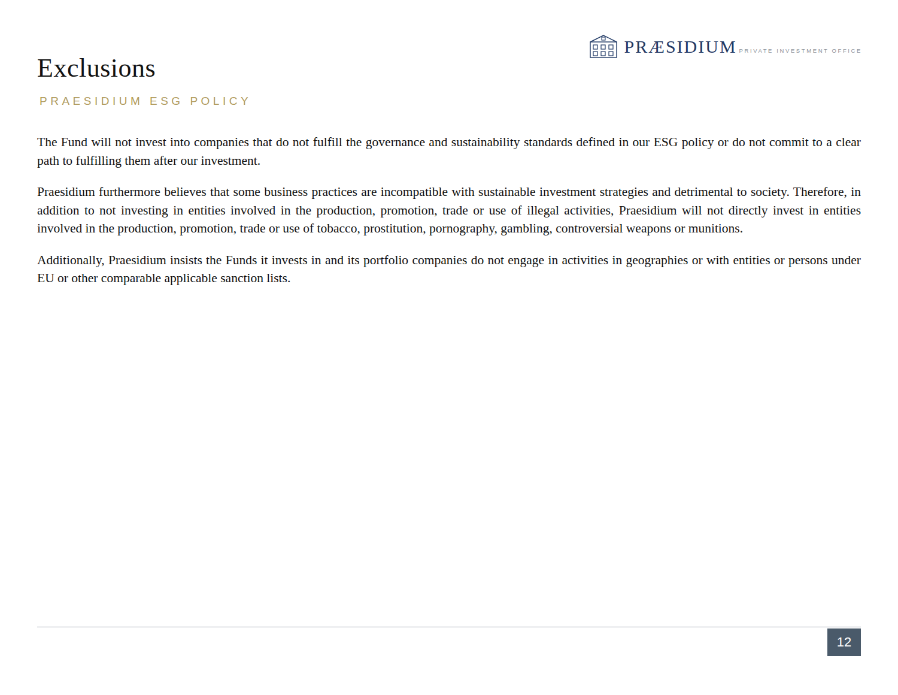PRÆSIDIUM Private Investment Office
Exclusions
Praesidium ESG Policy
The Fund will not invest into companies that do not fulfill the governance and sustainability standards defined in our ESG policy or do not commit to a clear path to fulfilling them after our investment.
Praesidium furthermore believes that some business practices are incompatible with sustainable investment strategies and detrimental to society. Therefore, in addition to not investing in entities involved in the production, promotion, trade or use of illegal activities, Praesidium will not directly invest in entities involved in the production, promotion, trade or use of tobacco, prostitution, pornography, gambling, controversial weapons or munitions.
Additionally, Praesidium insists the Funds it invests in and its portfolio companies do not engage in activities in geographies or with entities or persons under EU or other comparable applicable sanction lists.
12